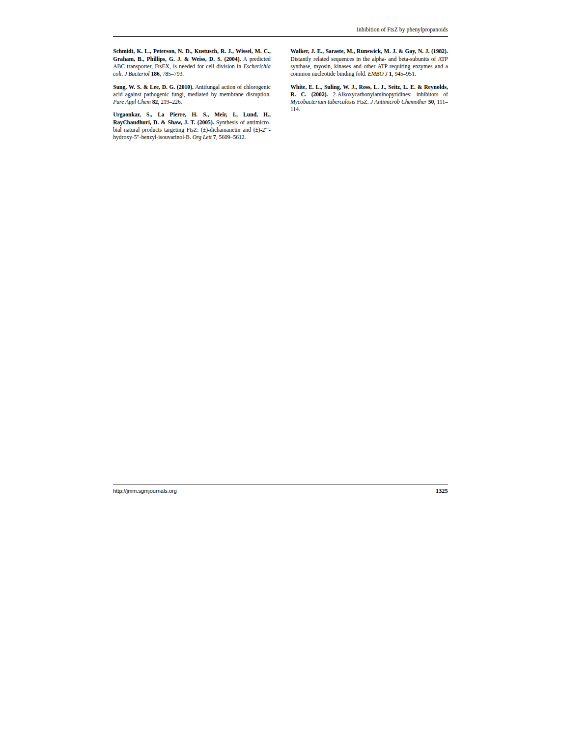Inhibition of FtsZ by phenylpropanoids
Schmidt, K. L., Peterson, N. D., Kustusch, R. J., Wissel, M. C., Graham, B., Phillips, G. J. & Weiss, D. S. (2004). A predicted ABC transporter, FtsEX, is needed for cell division in Escherichia coli. J Bacteriol 186, 785–793.
Sung, W. S. & Lee, D. G. (2010). Antifungal action of chlorogenic acid against pathogenic fungi, mediated by membrane disruption. Pure Appl Chem 82, 219–226.
Urgaonkar, S., La Pierre, H. S., Meir, I., Lund, H., RayChaudhuri, D. & Shaw, J. T. (2005). Synthesis of antimicrobial natural products targeting FtsZ: (±)-dichamanetin and (±)-2′′′-hydroxy-5′′-benzyl-isouvarinol-B. Org Lett 7, 5609–5612.
Walker, J. E., Saraste, M., Runswick, M. J. & Gay, N. J. (1982). Distantly related sequences in the alpha- and beta-subunits of ATP synthase, myosin, kinases and other ATP-requiring enzymes and a common nucleotide binding fold. EMBO J 1, 945–951.
White, E. L., Suling, W. J., Ross, L. J., Seitz, L. E. & Reynolds, R. C. (2002). 2-Alkoxycarbonylaminopyridines: inhibitors of Mycobacterium tuberculosis FtsZ. J Antimicrob Chemother 50, 111–114.
http://jmm.sgmjournals.org
1325